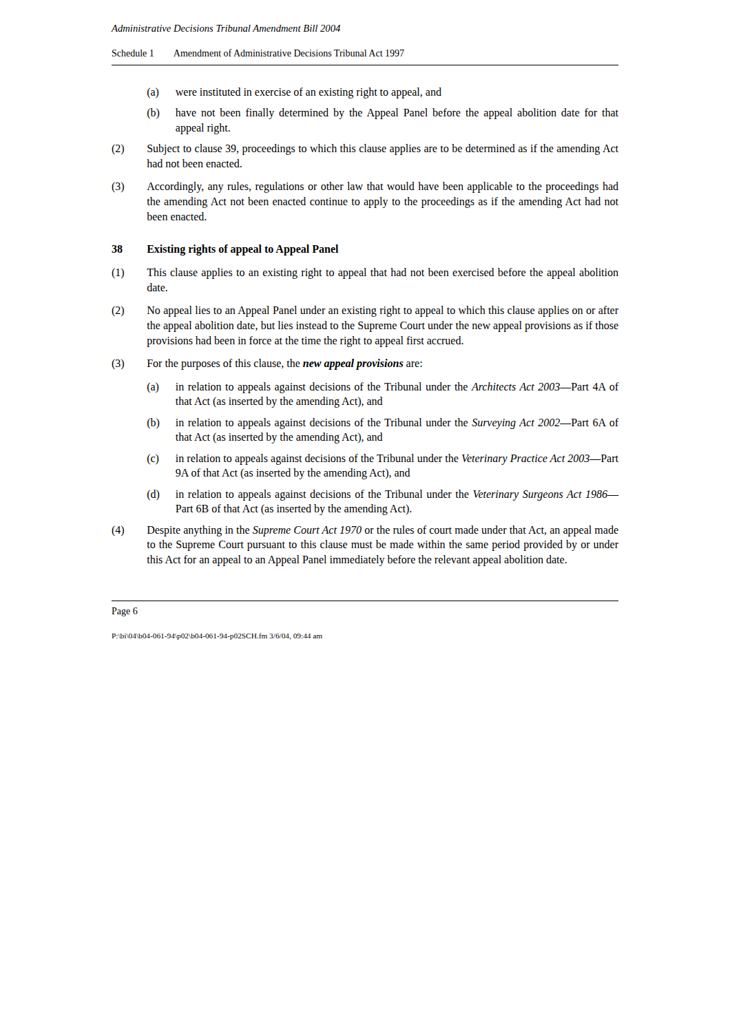Administrative Decisions Tribunal Amendment Bill 2004
Schedule 1 Amendment of Administrative Decisions Tribunal Act 1997
(a) were instituted in exercise of an existing right to appeal, and
(b) have not been finally determined by the Appeal Panel before the appeal abolition date for that appeal right.
(2) Subject to clause 39, proceedings to which this clause applies are to be determined as if the amending Act had not been enacted.
(3) Accordingly, any rules, regulations or other law that would have been applicable to the proceedings had the amending Act not been enacted continue to apply to the proceedings as if the amending Act had not been enacted.
38 Existing rights of appeal to Appeal Panel
(1) This clause applies to an existing right to appeal that had not been exercised before the appeal abolition date.
(2) No appeal lies to an Appeal Panel under an existing right to appeal to which this clause applies on or after the appeal abolition date, but lies instead to the Supreme Court under the new appeal provisions as if those provisions had been in force at the time the right to appeal first accrued.
(3) For the purposes of this clause, the new appeal provisions are:
(a) in relation to appeals against decisions of the Tribunal under the Architects Act 2003—Part 4A of that Act (as inserted by the amending Act), and
(b) in relation to appeals against decisions of the Tribunal under the Surveying Act 2002—Part 6A of that Act (as inserted by the amending Act), and
(c) in relation to appeals against decisions of the Tribunal under the Veterinary Practice Act 2003—Part 9A of that Act (as inserted by the amending Act), and
(d) in relation to appeals against decisions of the Tribunal under the Veterinary Surgeons Act 1986—Part 6B of that Act (as inserted by the amending Act).
(4) Despite anything in the Supreme Court Act 1970 or the rules of court made under that Act, an appeal made to the Supreme Court pursuant to this clause must be made within the same period provided by or under this Act for an appeal to an Appeal Panel immediately before the relevant appeal abolition date.
Page 6
P:\bi\04\b04-061-94\p02\b04-061-94-p02SCH.fm 3/6/04, 09:44 am